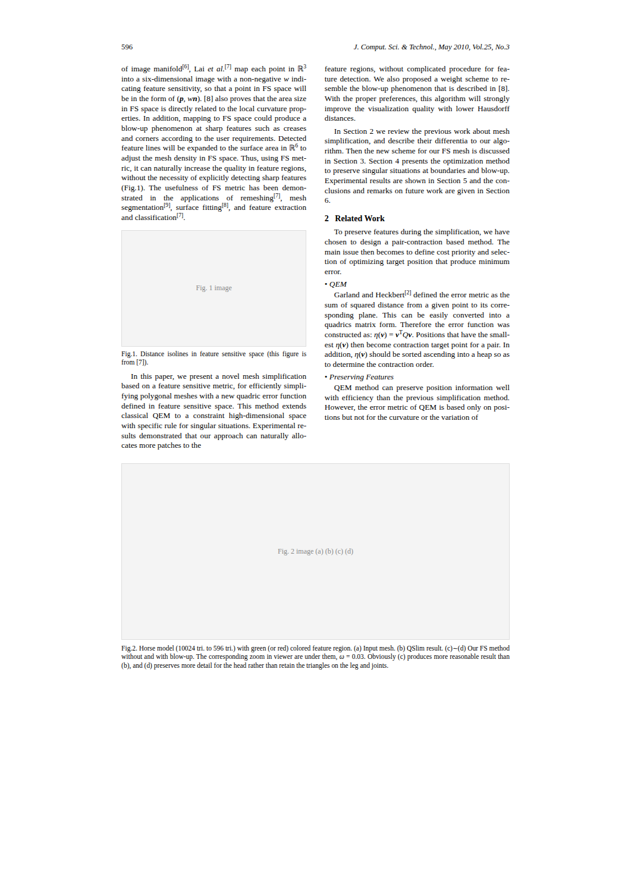596
J. Comput. Sci. & Technol., May 2010, Vol.25, No.3
of image manifold[6], Lai et al.[7] map each point in ℝ3 into a six-dimensional image with a non-negative w indicating feature sensitivity, so that a point in FS space will be in the form of (p, wn). [8] also proves that the area size in FS space is directly related to the local curvature properties. In addition, mapping to FS space could produce a blow-up phenomenon at sharp features such as creases and corners according to the user requirements. Detected feature lines will be expanded to the surface area in ℝ6 to adjust the mesh density in FS space. Thus, using FS metric, it can naturally increase the quality in feature regions, without the necessity of explicitly detecting sharp features (Fig.1). The usefulness of FS metric has been demonstrated in the applications of remeshing[7], mesh segmentation[9], surface fitting[8], and feature extraction and classification[7].
Fig. 1 image
Fig.1. Distance isolines in feature sensitive space (this figure is from [7]).
In this paper, we present a novel mesh simplification based on a feature sensitive metric, for efficiently simplifying polygonal meshes with a new quadric error function defined in feature sensitive space. This method extends classical QEM to a constraint high-dimensional space with specific rule for singular situations. Experimental results demonstrated that our approach can naturally allocates more patches to the
feature regions, without complicated procedure for feature detection. We also proposed a weight scheme to resemble the blow-up phenomenon that is described in [8]. With the proper preferences, this algorithm will strongly improve the visualization quality with lower Hausdorff distances.
In Section 2 we review the previous work about mesh simplification, and describe their differentia to our algorithm. Then the new scheme for our FS mesh is discussed in Section 3. Section 4 presents the optimization method to preserve singular situations at boundaries and blow-up. Experimental results are shown in Section 5 and the conclusions and remarks on future work are given in Section 6.
2 Related Work
To preserve features during the simplification, we have chosen to design a pair-contraction based method. The main issue then becomes to define cost priority and selection of optimizing target position that produce minimum error.
QEM
Garland and Heckbert[2] defined the error metric as the sum of squared distance from a given point to its corresponding plane. This can be easily converted into a quadrics matrix form. Therefore the error function was constructed as: η(v) = vTQv. Positions that have the smallest η(v) then become contraction target point for a pair. In addition, η(v) should be sorted ascending into a heap so as to determine the contraction order.
Preserving Features
QEM method can preserve position information well with efficiency than the previous simplification method. However, the error metric of QEM is based only on positions but not for the curvature or the variation of
Fig. 2 image (a) (b) (c) (d)
Fig.2. Horse model (10024 tri. to 596 tri.) with green (or red) colored feature region. (a) Input mesh. (b) QSlim result. (c)∼(d) Our FS method without and with blow-up. The corresponding zoom in viewer are under them, ω = 0.03. Obviously (c) produces more reasonable result than (b), and (d) preserves more detail for the head rather than retain the triangles on the leg and joints.